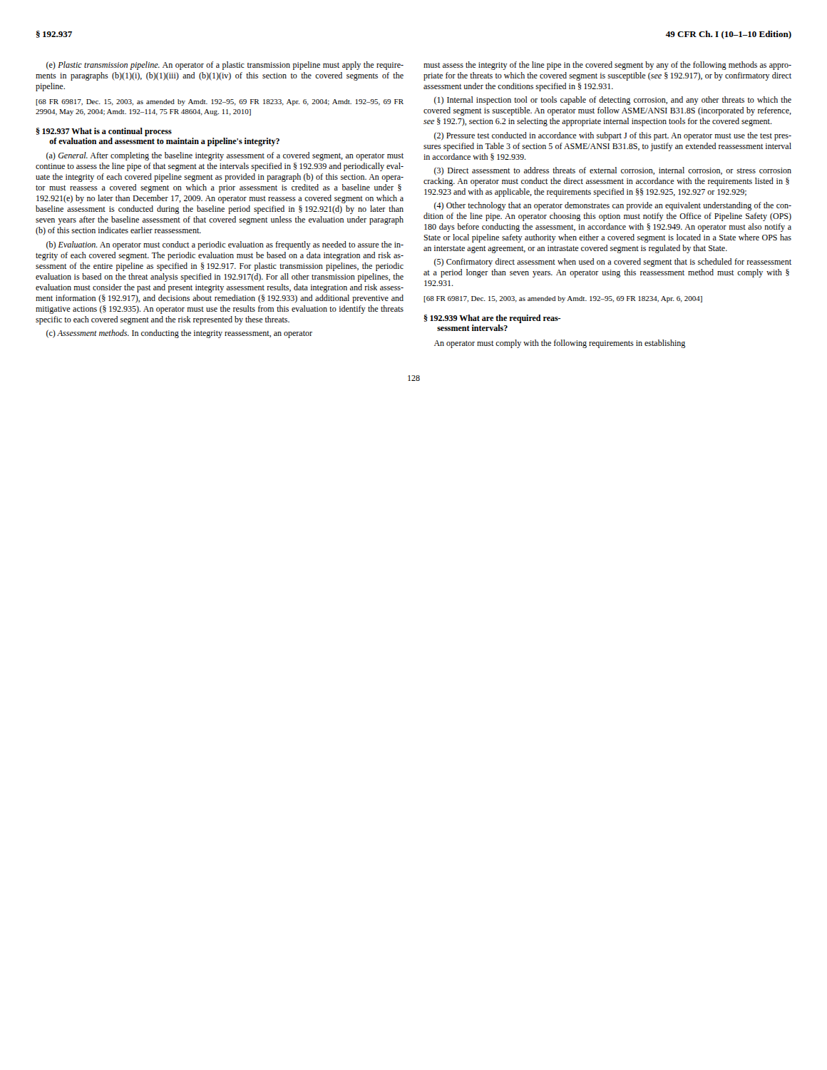§ 192.937 49 CFR Ch. I (10–1–10 Edition)
(e) Plastic transmission pipeline. An operator of a plastic transmission pipeline must apply the requirements in paragraphs (b)(1)(i), (b)(1)(iii) and (b)(1)(iv) of this section to the covered segments of the pipeline.
[68 FR 69817, Dec. 15, 2003, as amended by Amdt. 192–95, 69 FR 18233, Apr. 6, 2004; Amdt. 192–95, 69 FR 29904, May 26, 2004; Amdt. 192–114, 75 FR 48604, Aug. 11, 2010]
§ 192.937 What is a continual process of evaluation and assessment to maintain a pipeline's integrity?
(a) General. After completing the baseline integrity assessment of a covered segment, an operator must continue to assess the line pipe of that segment at the intervals specified in § 192.939 and periodically evaluate the integrity of each covered pipeline segment as provided in paragraph (b) of this section. An operator must reassess a covered segment on which a prior assessment is credited as a baseline under § 192.921(e) by no later than December 17, 2009. An operator must reassess a covered segment on which a baseline assessment is conducted during the baseline period specified in § 192.921(d) by no later than seven years after the baseline assessment of that covered segment unless the evaluation under paragraph (b) of this section indicates earlier reassessment.
(b) Evaluation. An operator must conduct a periodic evaluation as frequently as needed to assure the integrity of each covered segment. The periodic evaluation must be based on a data integration and risk assessment of the entire pipeline as specified in § 192.917. For plastic transmission pipelines, the periodic evaluation is based on the threat analysis specified in 192.917(d). For all other transmission pipelines, the evaluation must consider the past and present integrity assessment results, data integration and risk assessment information (§ 192.917), and decisions about remediation (§ 192.933) and additional preventive and mitigative actions (§ 192.935). An operator must use the results from this evaluation to identify the threats specific to each covered segment and the risk represented by these threats.
(c) Assessment methods. In conducting the integrity reassessment, an operator
must assess the integrity of the line pipe in the covered segment by any of the following methods as appropriate for the threats to which the covered segment is susceptible (see § 192.917), or by confirmatory direct assessment under the conditions specified in § 192.931.
(1) Internal inspection tool or tools capable of detecting corrosion, and any other threats to which the covered segment is susceptible. An operator must follow ASME/ANSI B31.8S (incorporated by reference, see § 192.7), section 6.2 in selecting the appropriate internal inspection tools for the covered segment.
(2) Pressure test conducted in accordance with subpart J of this part. An operator must use the test pressures specified in Table 3 of section 5 of ASME/ANSI B31.8S, to justify an extended reassessment interval in accordance with § 192.939.
(3) Direct assessment to address threats of external corrosion, internal corrosion, or stress corrosion cracking. An operator must conduct the direct assessment in accordance with the requirements listed in § 192.923 and with as applicable, the requirements specified in §§ 192.925, 192.927 or 192.929;
(4) Other technology that an operator demonstrates can provide an equivalent understanding of the condition of the line pipe. An operator choosing this option must notify the Office of Pipeline Safety (OPS) 180 days before conducting the assessment, in accordance with § 192.949. An operator must also notify a State or local pipeline safety authority when either a covered segment is located in a State where OPS has an interstate agent agreement, or an intrastate covered segment is regulated by that State.
(5) Confirmatory direct assessment when used on a covered segment that is scheduled for reassessment at a period longer than seven years. An operator using this reassessment method must comply with § 192.931.
[68 FR 69817, Dec. 15, 2003, as amended by Amdt. 192–95, 69 FR 18234, Apr. 6, 2004]
§ 192.939 What are the required reas- sessment intervals?
An operator must comply with the following requirements in establishing
128